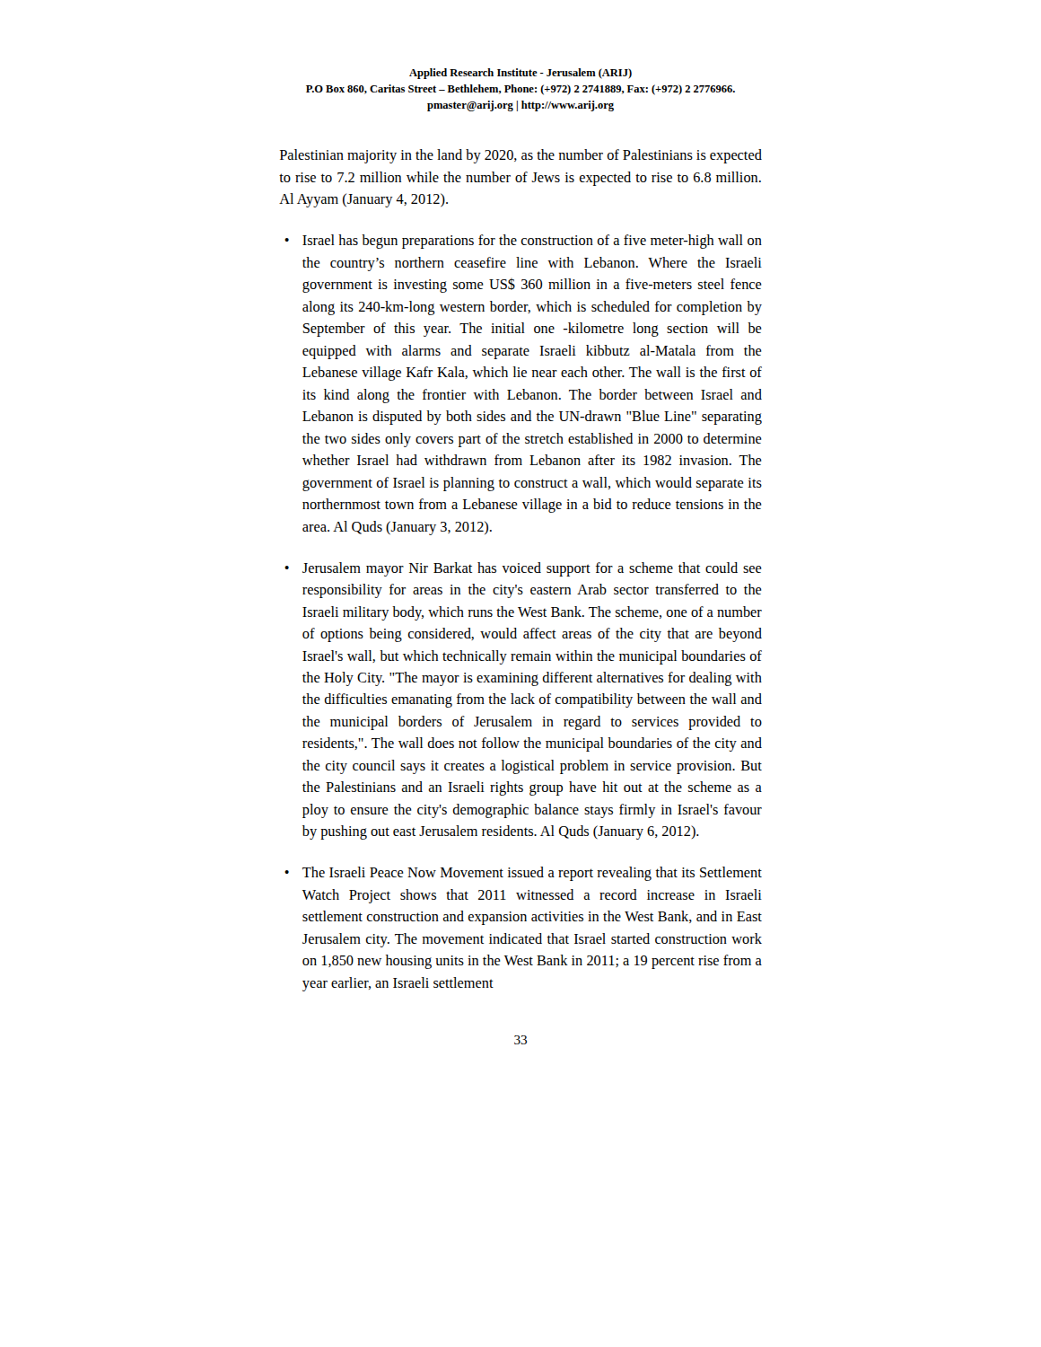Applied Research Institute - Jerusalem (ARIJ)
P.O Box 860, Caritas Street – Bethlehem, Phone: (+972) 2 2741889, Fax: (+972) 2 2776966.
pmaster@arij.org | http://www.arij.org
Palestinian majority in the land by 2020, as the number of Palestinians is expected to rise to 7.2 million while the number of Jews is expected to rise to 6.8 million. Al Ayyam (January 4, 2012).
Israel has begun preparations for the construction of a five meter-high wall on the country’s northern ceasefire line with Lebanon. Where the Israeli government is investing some US$ 360 million in a five-meters steel fence along its 240-km-long western border, which is scheduled for completion by September of this year. The initial one -kilometre long section will be equipped with alarms and separate Israeli kibbutz al-Matala from the Lebanese village Kafr Kala, which lie near each other. The wall is the first of its kind along the frontier with Lebanon. The border between Israel and Lebanon is disputed by both sides and the UN-drawn "Blue Line" separating the two sides only covers part of the stretch established in 2000 to determine whether Israel had withdrawn from Lebanon after its 1982 invasion. The government of Israel is planning to construct a wall, which would separate its northernmost town from a Lebanese village in a bid to reduce tensions in the area. Al Quds (January 3, 2012).
Jerusalem mayor Nir Barkat has voiced support for a scheme that could see responsibility for areas in the city's eastern Arab sector transferred to the Israeli military body, which runs the West Bank. The scheme, one of a number of options being considered, would affect areas of the city that are beyond Israel's wall, but which technically remain within the municipal boundaries of the Holy City. "The mayor is examining different alternatives for dealing with the difficulties emanating from the lack of compatibility between the wall and the municipal borders of Jerusalem in regard to services provided to residents,". The wall does not follow the municipal boundaries of the city and the city council says it creates a logistical problem in service provision. But the Palestinians and an Israeli rights group have hit out at the scheme as a ploy to ensure the city's demographic balance stays firmly in Israel's favour by pushing out east Jerusalem residents. Al Quds (January 6, 2012).
The Israeli Peace Now Movement issued a report revealing that its Settlement Watch Project shows that 2011 witnessed a record increase in Israeli settlement construction and expansion activities in the West Bank, and in East Jerusalem city. The movement indicated that Israel started construction work on 1,850 new housing units in the West Bank in 2011; a 19 percent rise from a year earlier, an Israeli settlement
33